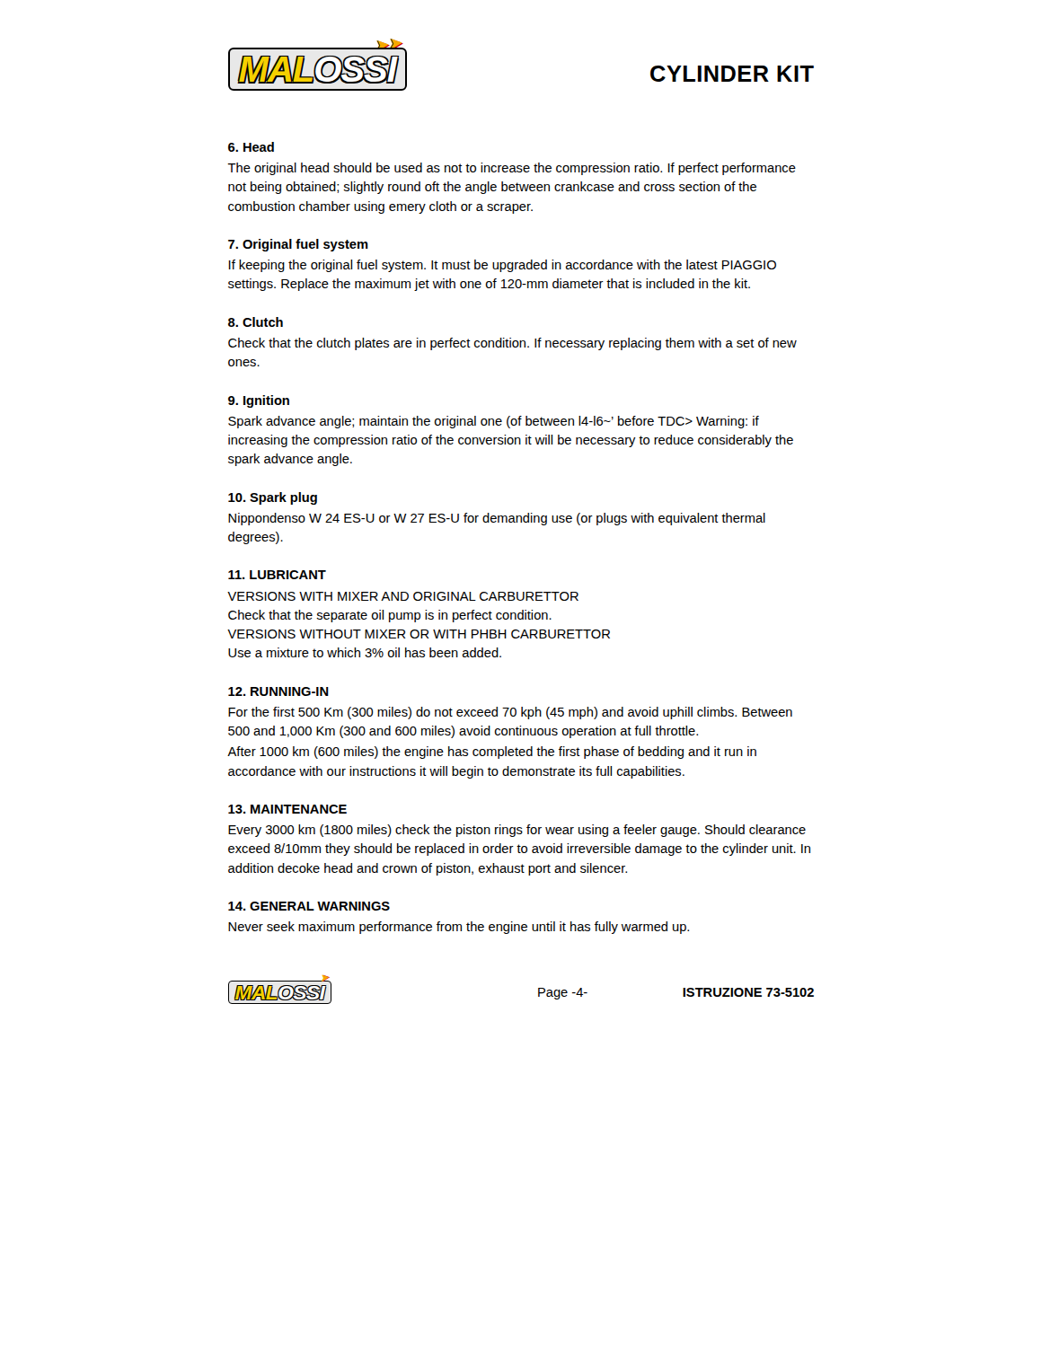➤➤ MALOSSI
CYLINDER KIT
6. Head
The original head should be used as not to increase the compression ratio. If perfect performance not being obtained; slightly round oft the angle between crankcase and cross section of the combustion chamber using emery cloth or a scraper.
7. Original fuel system
If keeping the original fuel system. It must be upgraded in accordance with the latest PIAGGIO settings. Replace the maximum jet with one of 120-mm diameter that is included in the kit.
8. Clutch
Check that the clutch plates are in perfect condition. If necessary replacing them with a set of new ones.
9. Ignition
Spark advance angle; maintain the original one (of between l4-l6~’ before TDC> Warning: if increasing the compression ratio of the conversion it will be necessary to reduce considerably the spark advance angle.
10. Spark plug
Nippondenso W 24 ES-U or W 27 ES-U for demanding use (or plugs with equivalent thermal degrees).
11. LUBRICANT
VERSIONS WITH MIXER AND ORIGINAL CARBURETTOR
Check that the separate oil pump is in perfect condition.
VERSIONS WITHOUT MIXER OR WITH PHBH CARBURETTOR
Use a mixture to which 3% oil has been added.
12. RUNNING-IN
For the first 500 Km (300 miles) do not exceed 70 kph (45 mph) and avoid uphill climbs. Between 500 and 1,000 Km (300 and 600 miles) avoid continuous operation at full throttle.
After 1000 km (600 miles) the engine has completed the first phase of bedding and it run in accordance with our instructions it will begin to demonstrate its full capabilities.
13. MAINTENANCE
Every 3000 km (1800 miles) check the piston rings for wear using a feeler gauge. Should clearance exceed 8/10mm they should be replaced in order to avoid irreversible damage to the cylinder unit. In addition decoke head and crown of piston, exhaust port and silencer.
14. GENERAL WARNINGS
Never seek maximum performance from the engine until it has fully warmed up.
➤ MALOSSI
Page -4- ISTRUZIONE 73-5102